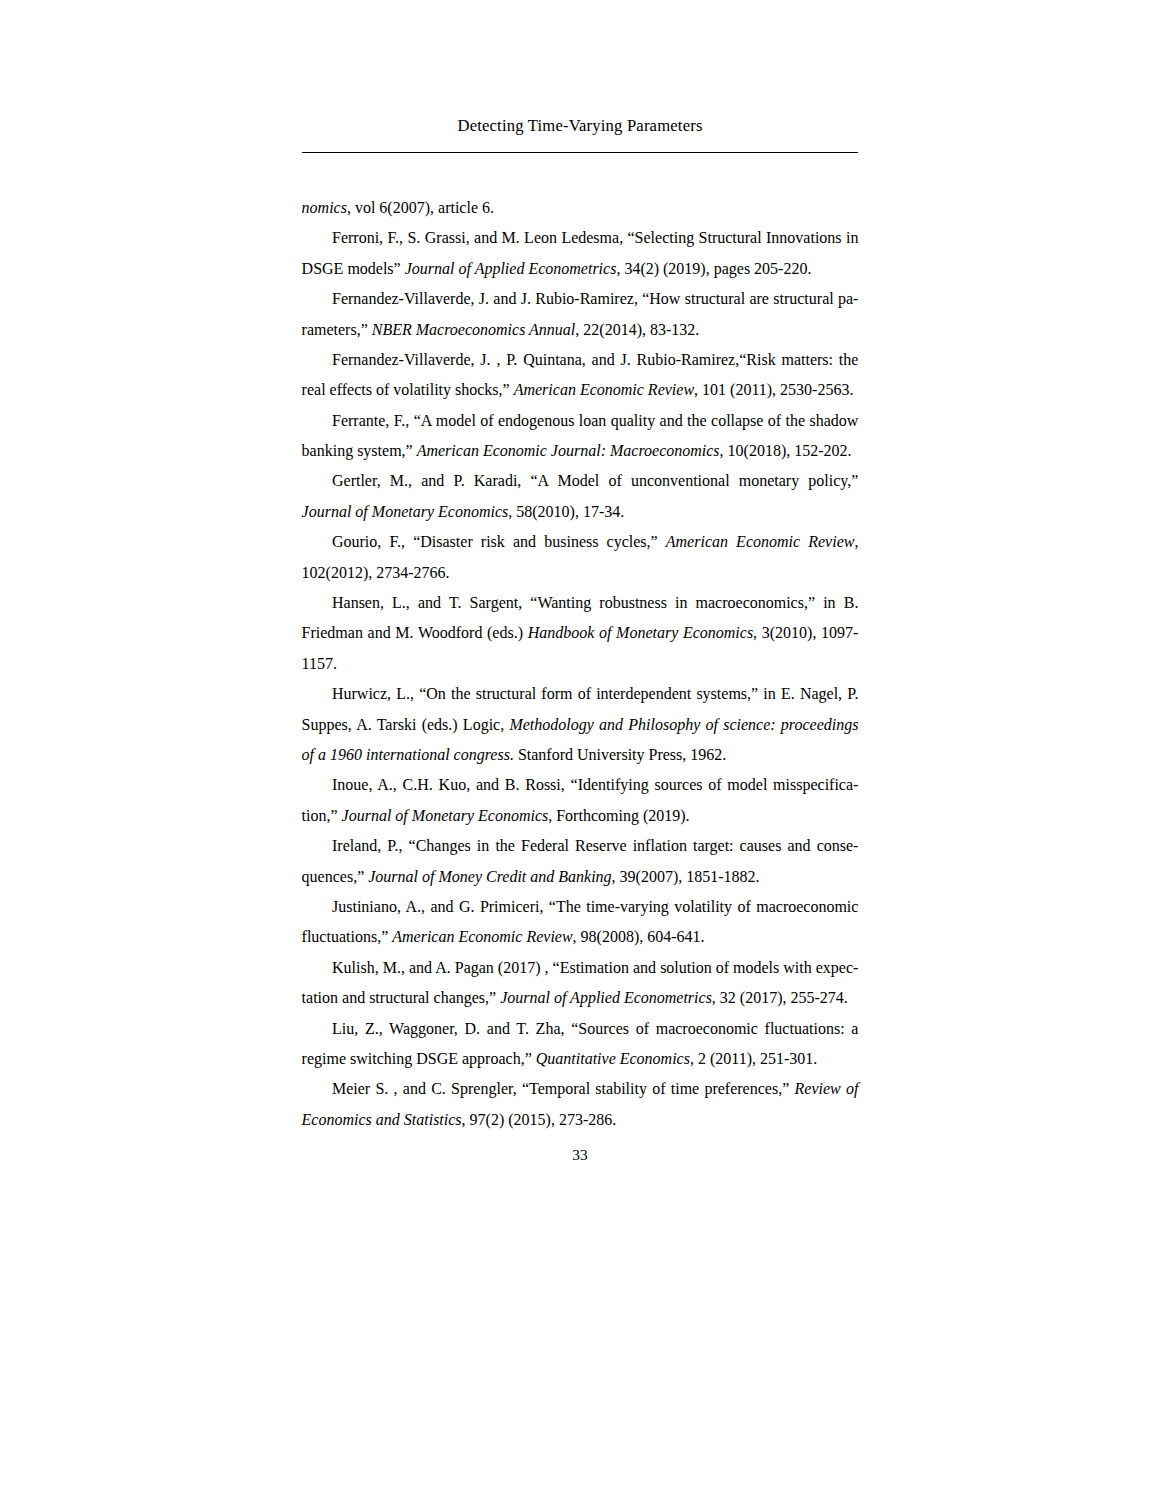Detecting Time-Varying Parameters
nomics, vol 6(2007), article 6.
Ferroni, F., S. Grassi, and M. Leon Ledesma, “Selecting Structural Innovations in DSGE models” Journal of Applied Econometrics, 34(2) (2019), pages 205-220.
Fernandez-Villaverde, J. and J. Rubio-Ramirez, “How structural are structural parameters,” NBER Macroeconomics Annual, 22(2014), 83-132.
Fernandez-Villaverde, J. , P. Quintana, and J. Rubio-Ramirez,“Risk matters: the real effects of volatility shocks,” American Economic Review, 101 (2011), 2530-2563.
Ferrante, F., “A model of endogenous loan quality and the collapse of the shadow banking system,” American Economic Journal: Macroeconomics, 10(2018), 152-202.
Gertler, M., and P. Karadi, “A Model of unconventional monetary policy,” Journal of Monetary Economics, 58(2010), 17-34.
Gourio, F., “Disaster risk and business cycles,” American Economic Review, 102(2012), 2734-2766.
Hansen, L., and T. Sargent, “Wanting robustness in macroeconomics,” in B. Friedman and M. Woodford (eds.) Handbook of Monetary Economics, 3(2010), 1097-1157.
Hurwicz, L., “On the structural form of interdependent systems,” in E. Nagel, P. Suppes, A. Tarski (eds.) Logic, Methodology and Philosophy of science: proceedings of a 1960 international congress. Stanford University Press, 1962.
Inoue, A., C.H. Kuo, and B. Rossi, “Identifying sources of model misspecification,” Journal of Monetary Economics, Forthcoming (2019).
Ireland, P., “Changes in the Federal Reserve inflation target: causes and consequences,” Journal of Money Credit and Banking, 39(2007), 1851-1882.
Justiniano, A., and G. Primiceri, “The time-varying volatility of macroeconomic fluctuations,” American Economic Review, 98(2008), 604-641.
Kulish, M., and A. Pagan (2017) , “Estimation and solution of models with expectation and structural changes,” Journal of Applied Econometrics, 32 (2017), 255-274.
Liu, Z., Waggoner, D. and T. Zha, “Sources of macroeconomic fluctuations: a regime switching DSGE approach,” Quantitative Economics, 2 (2011), 251-301.
Meier S. , and C. Sprengler, “Temporal stability of time preferences,” Review of Economics and Statistics, 97(2) (2015), 273-286.
33